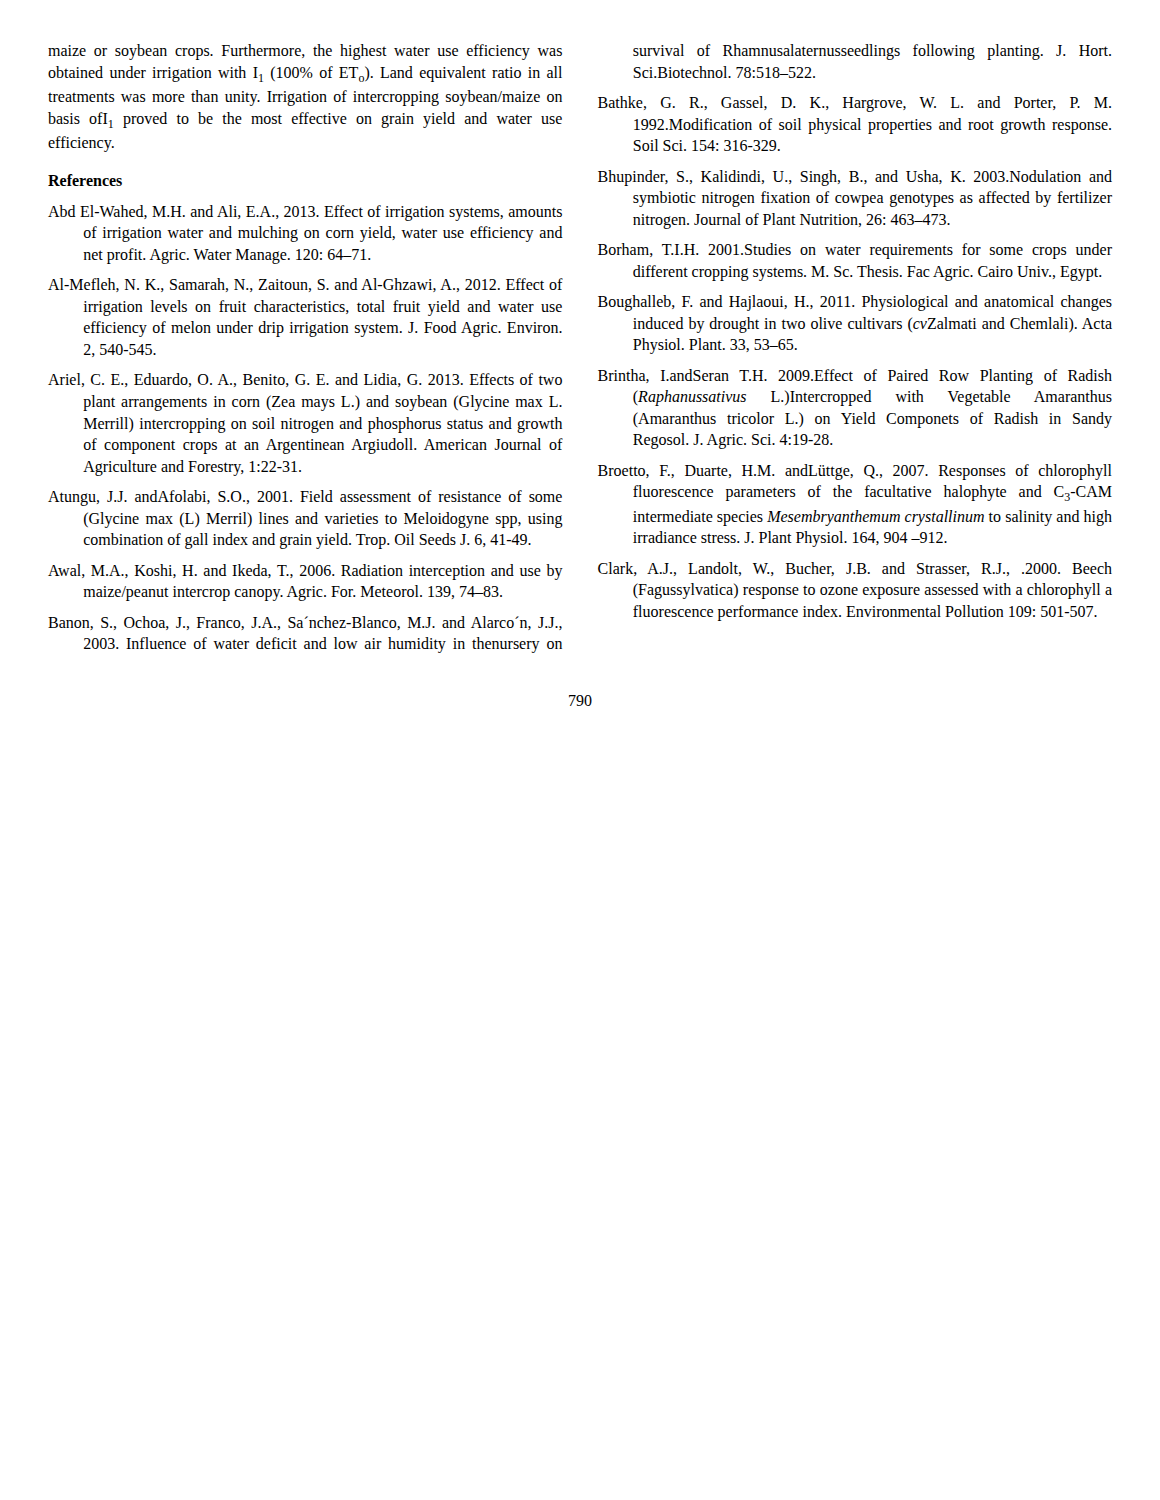maize or soybean crops. Furthermore, the highest water use efficiency was obtained under irrigation with I1 (100% of ETo). Land equivalent ratio in all treatments was more than unity. Irrigation of intercropping soybean/maize on basis ofI1 proved to be the most effective on grain yield and water use efficiency.
References
Abd El-Wahed, M.H. and Ali, E.A., 2013. Effect of irrigation systems, amounts of irrigation water and mulching on corn yield, water use efficiency and net profit. Agric. Water Manage. 120: 64–71.
Al-Mefleh, N. K., Samarah, N., Zaitoun, S. and Al-Ghzawi, A., 2012. Effect of irrigation levels on fruit characteristics, total fruit yield and water use efficiency of melon under drip irrigation system. J. Food Agric. Environ. 2, 540-545.
Ariel, C. E., Eduardo, O. A., Benito, G. E. and Lidia, G. 2013. Effects of two plant arrangements in corn (Zea mays L.) and soybean (Glycine max L. Merrill) intercropping on soil nitrogen and phosphorus status and growth of component crops at an Argentinean Argiudoll. American Journal of Agriculture and Forestry, 1:22-31.
Atungu, J.J. andAfolabi, S.O., 2001. Field assessment of resistance of some (Glycine max (L) Merril) lines and varieties to Meloidogyne spp, using combination of gall index and grain yield. Trop. Oil Seeds J. 6, 41-49.
Awal, M.A., Koshi, H. and Ikeda, T., 2006. Radiation interception and use by maize/peanut intercrop canopy. Agric. For. Meteorol. 139, 74–83.
Banon, S., Ochoa, J., Franco, J.A., Sa´nchez-Blanco, M.J. and Alarco´n, J.J., 2003. Influence of water deficit and low air humidity in thenursery on survival of Rhamnusalaternusseedlings following planting. J. Hort. Sci.Biotechnol. 78:518–522.
Bathke, G. R., Gassel, D. K., Hargrove, W. L. and Porter, P. M. 1992.Modification of soil physical properties and root growth response. Soil Sci. 154: 316-329.
Bhupinder, S., Kalidindi, U., Singh, B., and Usha, K. 2003.Nodulation and symbiotic nitrogen fixation of cowpea genotypes as affected by fertilizer nitrogen. Journal of Plant Nutrition, 26: 463–473.
Borham, T.I.H. 2001.Studies on water requirements for some crops under different cropping systems. M. Sc. Thesis. Fac Agric. Cairo Univ., Egypt.
Boughalleb, F. and Hajlaoui, H., 2011. Physiological and anatomical changes induced by drought in two olive cultivars (cv Zalmati and Chemlali). Acta Physiol. Plant. 33, 53–65.
Brintha, I.andSeran T.H. 2009.Effect of Paired Row Planting of Radish (Raphanussativus L.)Intercropped with Vegetable Amaranthus (Amaranthus tricolor L.) on Yield Componets of Radish in Sandy Regosol. J. Agric. Sci. 4:19-28.
Broetto, F., Duarte, H.M. andLüttge, Q., 2007. Responses of chlorophyll fluorescence parameters of the facultative halophyte and C3-CAM intermediate species Mesembryanthemum crystallinum to salinity and high irradiance stress. J. Plant Physiol. 164, 904 –912.
Clark, A.J., Landolt, W., Bucher, J.B. and Strasser, R.J., .2000. Beech (Fagussylvatica) response to ozone exposure assessed with a chlorophyll a fluorescence performance index. Environmental Pollution 109: 501-507.
790